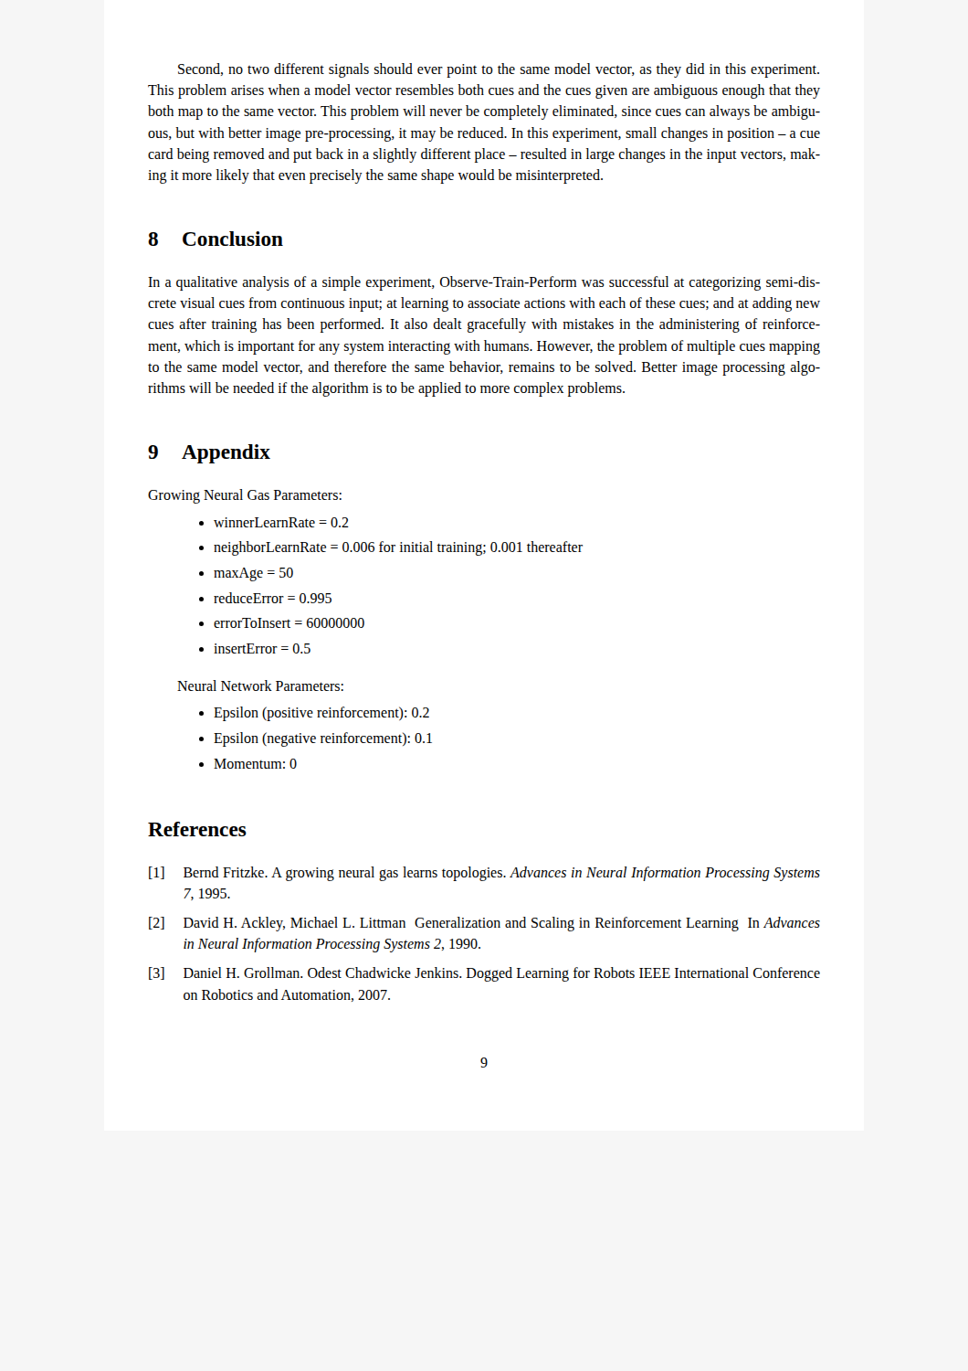Second, no two different signals should ever point to the same model vector, as they did in this experiment. This problem arises when a model vector resembles both cues and the cues given are ambiguous enough that they both map to the same vector. This problem will never be completely eliminated, since cues can always be ambiguous, but with better image pre-processing, it may be reduced. In this experiment, small changes in position – a cue card being removed and put back in a slightly different place – resulted in large changes in the input vectors, making it more likely that even precisely the same shape would be misinterpreted.
8 Conclusion
In a qualitative analysis of a simple experiment, Observe-Train-Perform was successful at categorizing semi-discrete visual cues from continuous input; at learning to associate actions with each of these cues; and at adding new cues after training has been performed. It also dealt gracefully with mistakes in the administering of reinforcement, which is important for any system interacting with humans. However, the problem of multiple cues mapping to the same model vector, and therefore the same behavior, remains to be solved. Better image processing algorithms will be needed if the algorithm is to be applied to more complex problems.
9 Appendix
Growing Neural Gas Parameters:
winnerLearnRate = 0.2
neighborLearnRate = 0.006 for initial training; 0.001 thereafter
maxAge = 50
reduceError = 0.995
errorToInsert = 60000000
insertError = 0.5
Neural Network Parameters:
Epsilon (positive reinforcement): 0.2
Epsilon (negative reinforcement): 0.1
Momentum: 0
References
Bernd Fritzke. A growing neural gas learns topologies. Advances in Neural Information Processing Systems 7, 1995.
David H. Ackley, Michael L. Littman Generalization and Scaling in Reinforcement Learning In Advances in Neural Information Processing Systems 2, 1990.
Daniel H. Grollman. Odest Chadwicke Jenkins. Dogged Learning for Robots IEEE International Conference on Robotics and Automation, 2007.
9